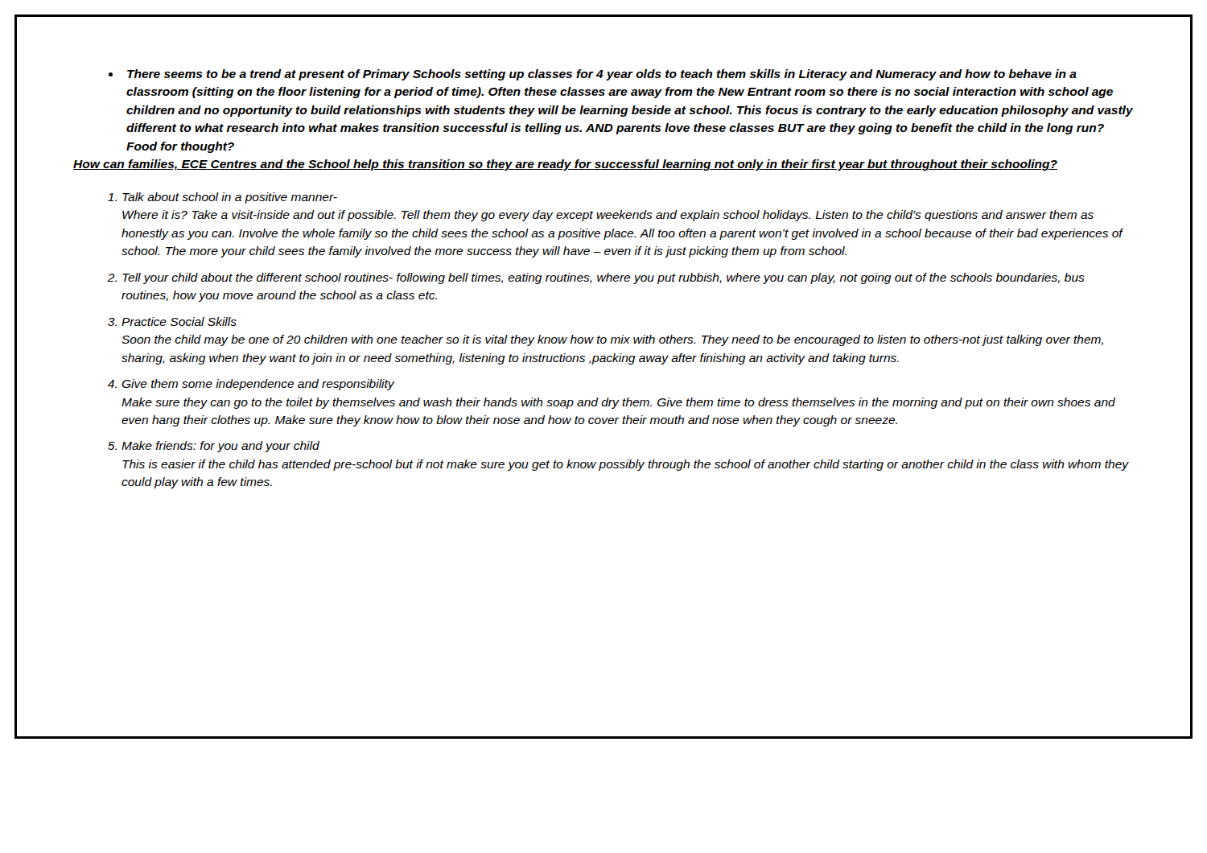There seems to be a trend at present of Primary Schools setting up classes for 4 year olds to teach them skills in Literacy and Numeracy and how to behave in a classroom (sitting on the floor listening for a period of time). Often these classes are away from the New Entrant room so there is no social interaction with school age children and no opportunity to build relationships with students they will be learning beside at school. This focus is contrary to the early education philosophy and vastly different to what research into what makes transition successful is telling us. AND parents love these classes BUT are they going to benefit the child in the long run? Food for thought?
How can families, ECE Centres and the School help this transition so they are ready for successful learning not only in their first year but throughout their schooling?
Talk about school in a positive manner- Where it is? Take a visit-inside and out if possible. Tell them they go every day except weekends and explain school holidays. Listen to the child’s questions and answer them as honestly as you can. Involve the whole family so the child sees the school as a positive place. All too often a parent won’t get involved in a school because of their bad experiences of school. The more your child sees the family involved the more success they will have – even if it is just picking them up from school.
Tell your child about the different school routines- following bell times, eating routines, where you put rubbish, where you can play, not going out of the schools boundaries, bus routines, how you move around the school as a class etc.
Practice Social Skills Soon the child may be one of 20 children with one teacher so it is vital they know how to mix with others. They need to be encouraged to listen to others-not just talking over them, sharing, asking when they want to join in or need something, listening to instructions ,packing away after finishing an activity and taking turns.
Give them some independence and responsibility Make sure they can go to the toilet by themselves and wash their hands with soap and dry them. Give them time to dress themselves in the morning and put on their own shoes and even hang their clothes up. Make sure they know how to blow their nose and how to cover their mouth and nose when they cough or sneeze.
Make friends: for you and your child This is easier if the child has attended pre-school but if not make sure you get to know possibly through the school of another child starting or another child in the class with whom they could play with a few times.